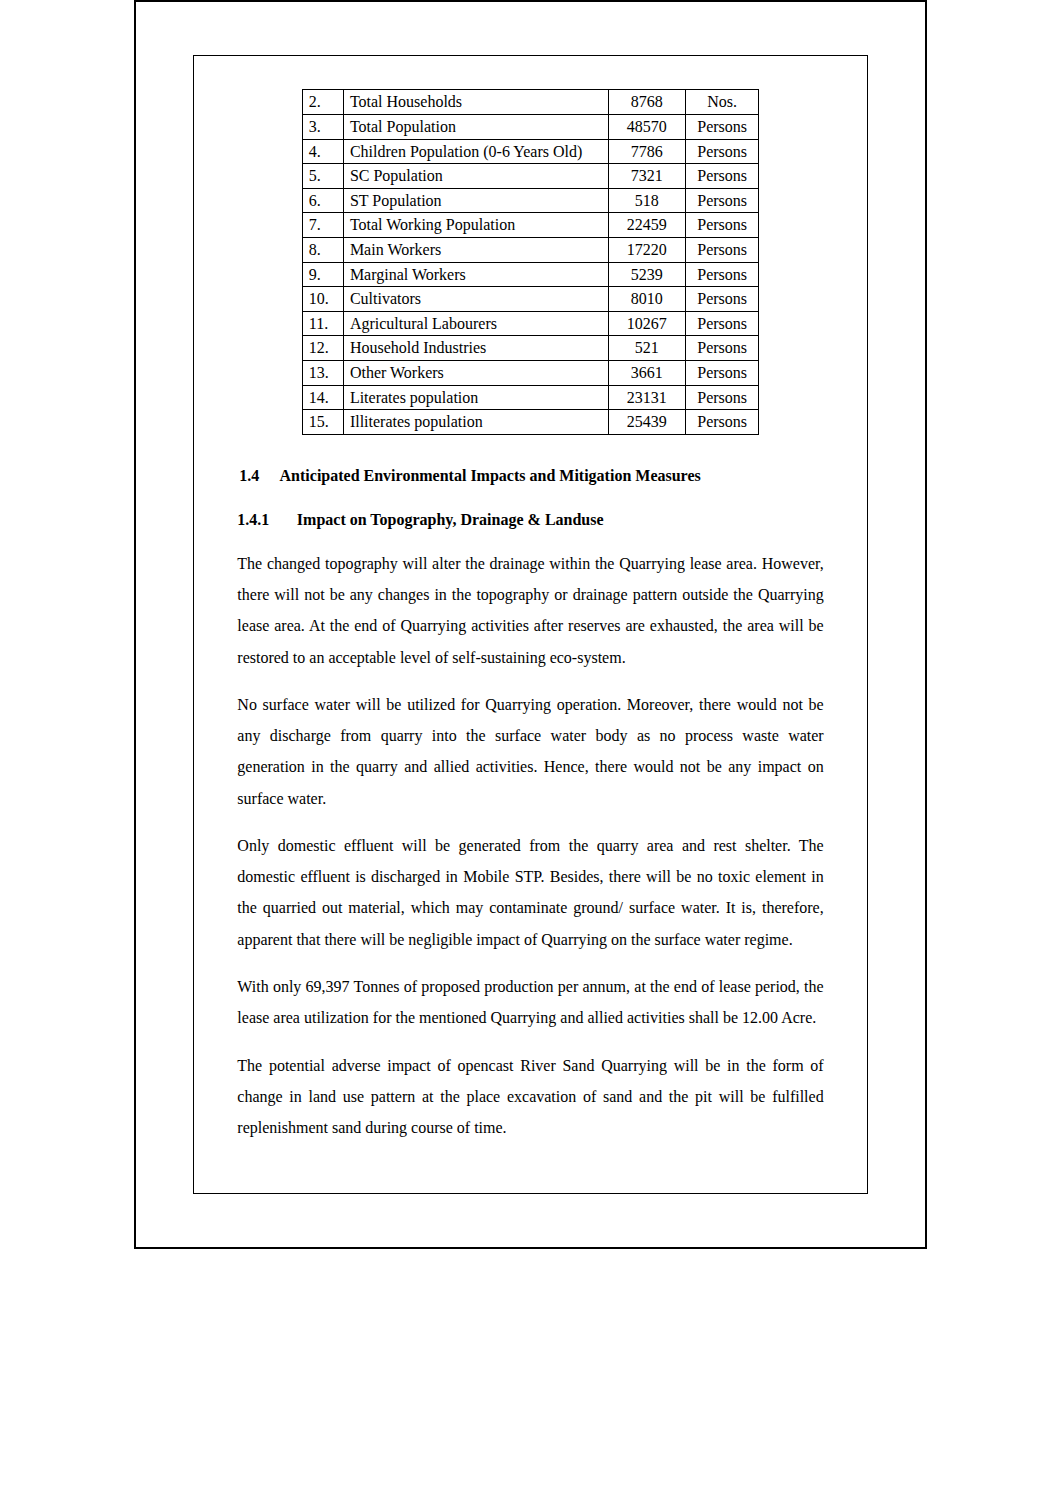| 2. | Total Households | 8768 | Nos. |
| 3. | Total Population | 48570 | Persons |
| 4. | Children Population (0-6 Years Old) | 7786 | Persons |
| 5. | SC Population | 7321 | Persons |
| 6. | ST Population | 518 | Persons |
| 7. | Total Working Population | 22459 | Persons |
| 8. | Main Workers | 17220 | Persons |
| 9. | Marginal Workers | 5239 | Persons |
| 10. | Cultivators | 8010 | Persons |
| 11. | Agricultural Labourers | 10267 | Persons |
| 12. | Household Industries | 521 | Persons |
| 13. | Other Workers | 3661 | Persons |
| 14. | Literates population | 23131 | Persons |
| 15. | Illiterates population | 25439 | Persons |
1.4 Anticipated Environmental Impacts and Mitigation Measures
1.4.1 Impact on Topography, Drainage & Landuse
The changed topography will alter the drainage within the Quarrying lease area. However, there will not be any changes in the topography or drainage pattern outside the Quarrying lease area. At the end of Quarrying activities after reserves are exhausted, the area will be restored to an acceptable level of self-sustaining eco-system.
No surface water will be utilized for Quarrying operation. Moreover, there would not be any discharge from quarry into the surface water body as no process waste water generation in the quarry and allied activities. Hence, there would not be any impact on surface water.
Only domestic effluent will be generated from the quarry area and rest shelter. The domestic effluent is discharged in Mobile STP. Besides, there will be no toxic element in the quarried out material, which may contaminate ground/ surface water. It is, therefore, apparent that there will be negligible impact of Quarrying on the surface water regime.
With only 69,397 Tonnes of proposed production per annum, at the end of lease period, the lease area utilization for the mentioned Quarrying and allied activities shall be 12.00 Acre.
The potential adverse impact of opencast River Sand Quarrying will be in the form of change in land use pattern at the place excavation of sand and the pit will be fulfilled replenishment sand during course of time.